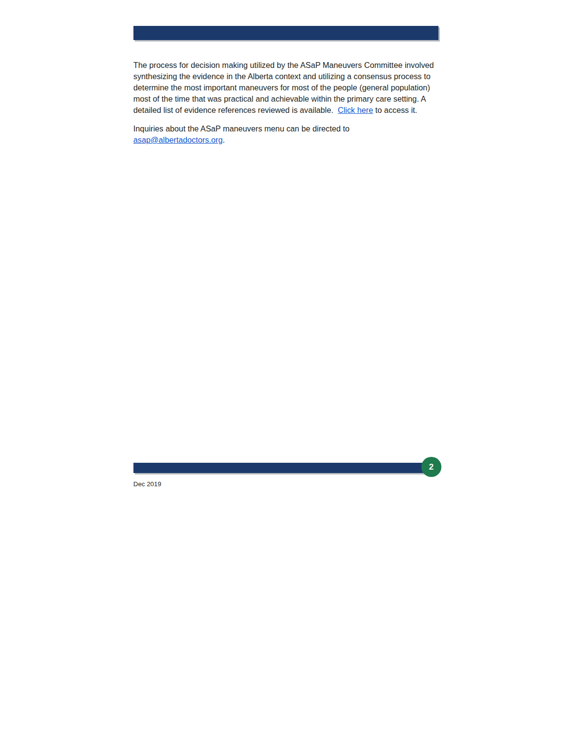The process for decision making utilized by the ASaP Maneuvers Committee involved synthesizing the evidence in the Alberta context and utilizing a consensus process to determine the most important maneuvers for most of the people (general population) most of the time that was practical and achievable within the primary care setting. A detailed list of evidence references reviewed is available. Click here to access it.
Inquiries about the ASaP maneuvers menu can be directed to asap@albertadoctors.org.
2
Dec 2019